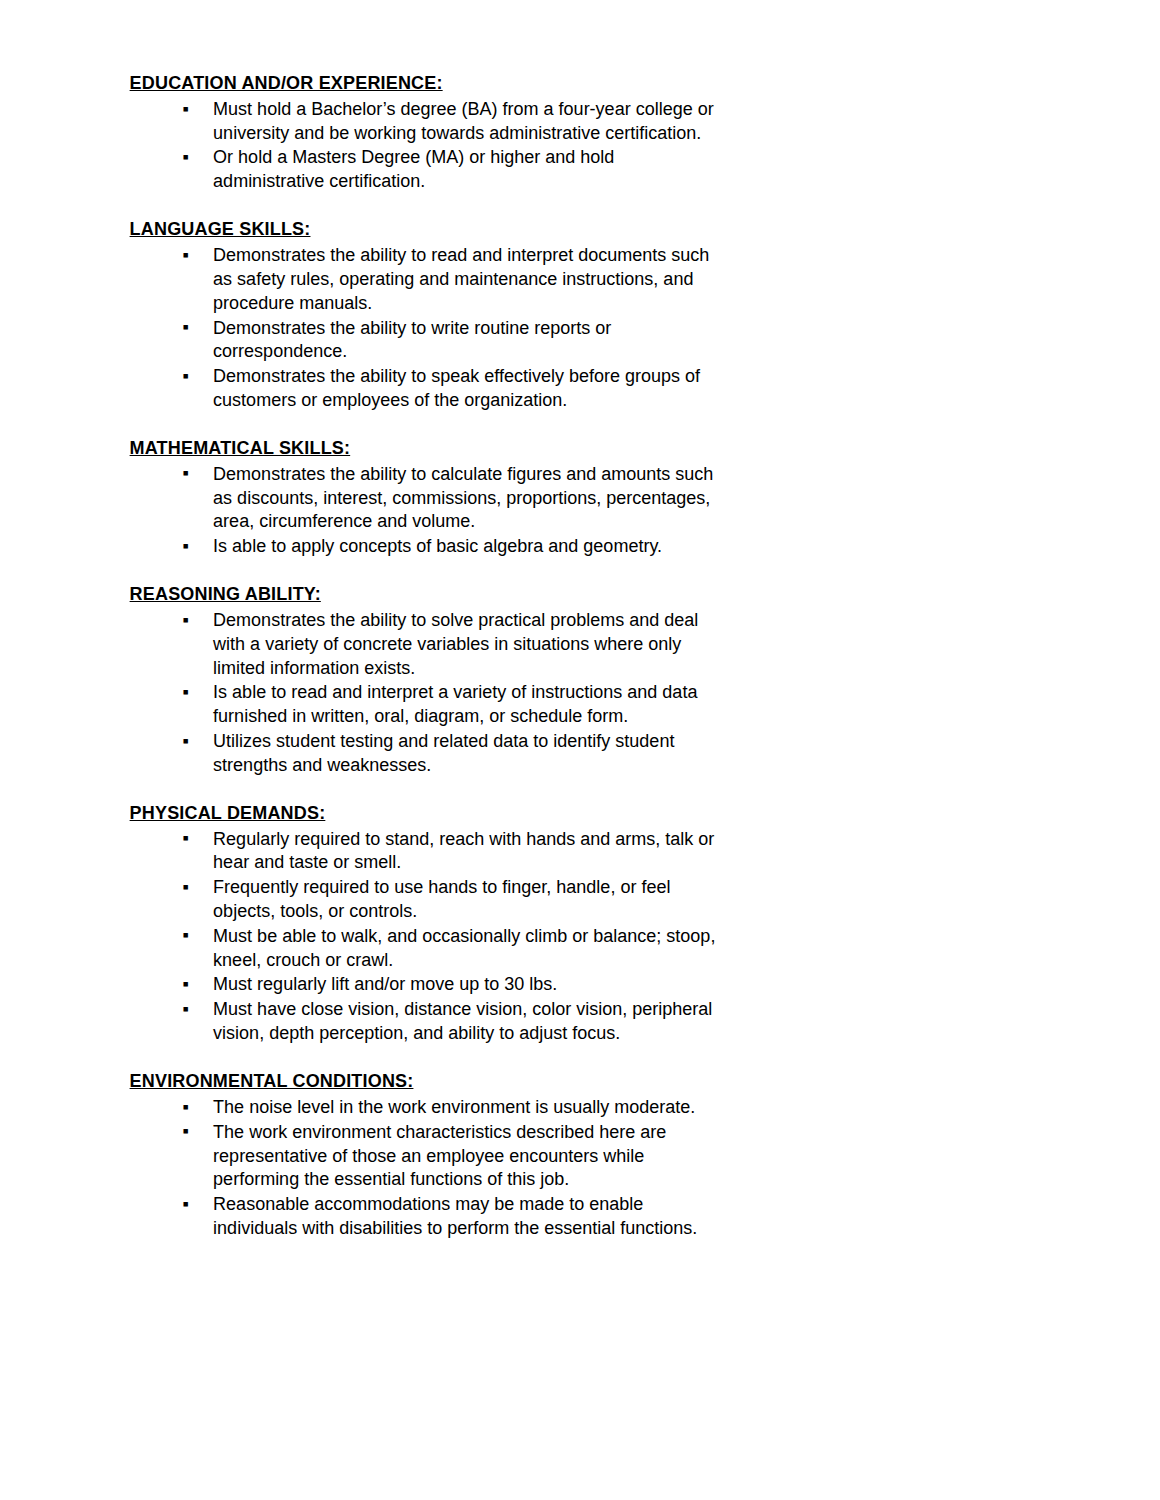EDUCATION AND/OR EXPERIENCE:
Must hold a Bachelor’s degree (BA) from a four-year college or university and be working towards administrative certification.
Or hold a Masters Degree (MA) or higher and hold administrative certification.
LANGUAGE SKILLS:
Demonstrates the ability to read and interpret documents such as safety rules, operating and maintenance instructions, and procedure manuals.
Demonstrates the ability to write routine reports or correspondence.
Demonstrates the ability to speak effectively before groups of customers or employees of the organization.
MATHEMATICAL SKILLS:
Demonstrates the ability to calculate figures and amounts such as discounts, interest, commissions, proportions, percentages, area, circumference and volume.
Is able to apply concepts of basic algebra and geometry.
REASONING ABILITY:
Demonstrates the ability to solve practical problems and deal with a variety of concrete variables in situations where only limited information exists.
Is able to read and interpret a variety of instructions and data furnished in written, oral, diagram, or schedule form.
Utilizes student testing and related data to identify student strengths and weaknesses.
PHYSICAL DEMANDS:
Regularly required to stand, reach with hands and arms, talk or hear and taste or smell.
Frequently required to use hands to finger, handle, or feel objects, tools, or controls.
Must be able to walk, and occasionally climb or balance; stoop, kneel, crouch or crawl.
Must regularly lift and/or move up to 30 lbs.
Must have close vision, distance vision, color vision, peripheral vision, depth perception, and ability to adjust focus.
ENVIRONMENTAL CONDITIONS:
The noise level in the work environment is usually moderate.
The work environment characteristics described here are representative of those an employee encounters while performing the essential functions of this job.
Reasonable accommodations may be made to enable individuals with disabilities to perform the essential functions.